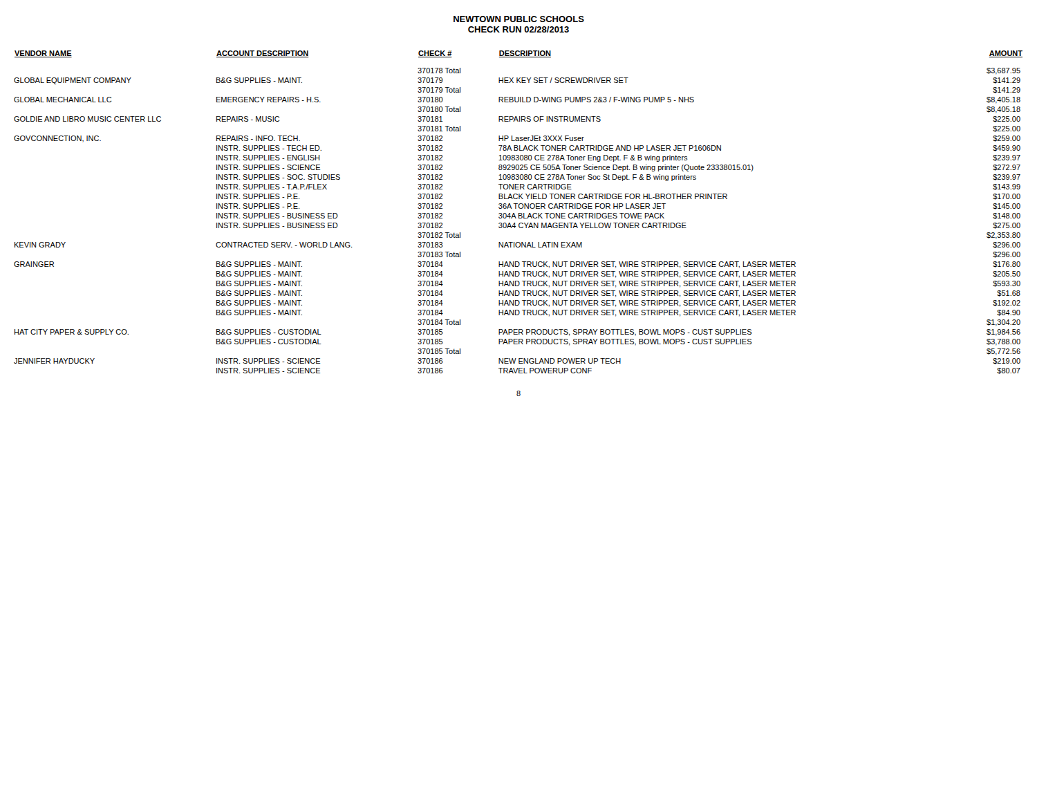NEWTOWN PUBLIC SCHOOLS
CHECK RUN 02/28/2013
| VENDOR NAME | ACCOUNT DESCRIPTION | CHECK # | DESCRIPTION | AMOUNT |
| --- | --- | --- | --- | --- |
| | | 370178 Total | | $3,687.95 |
| GLOBAL EQUIPMENT COMPANY | B&G SUPPLIES - MAINT. | 370179 | HEX KEY SET / SCREWDRIVER SET | $141.29 |
| | | 370179 Total | | $141.29 |
| GLOBAL MECHANICAL LLC | EMERGENCY REPAIRS - H.S. | 370180 | REBUILD D-WING PUMPS 2&3 / F-WING PUMP 5 - NHS | $8,405.18 |
| | | 370180 Total | | $8,405.18 |
| GOLDIE AND LIBRO MUSIC CENTER LLC | REPAIRS - MUSIC | 370181 | REPAIRS OF INSTRUMENTS | $225.00 |
| | | 370181 Total | | $225.00 |
| GOVCONNECTION, INC. | REPAIRS - INFO. TECH. | 370182 | HP LaserJEt 3XXX Fuser | $259.00 |
| | INSTR. SUPPLIES - TECH ED. | 370182 | 78A BLACK TONER CARTRIDGE AND HP LASER JET P1606DN | $459.90 |
| | INSTR. SUPPLIES - ENGLISH | 370182 | 10983080 CE 278A Toner Eng Dept. F & B wing printers | $239.97 |
| | INSTR. SUPPLIES - SCIENCE | 370182 | 8929025 CE 505A Toner Science Dept. B wing printer (Quote 23338015.01) | $272.97 |
| | INSTR. SUPPLIES - SOC. STUDIES | 370182 | 10983080 CE 278A Toner Soc St Dept. F & B wing printers | $239.97 |
| | INSTR. SUPPLIES - T.A.P./FLEX | 370182 | TONER CARTRIDGE | $143.99 |
| | INSTR. SUPPLIES - P.E. | 370182 | BLACK YIELD TONER CARTRIDGE FOR HL-BROTHER PRINTER | $170.00 |
| | INSTR. SUPPLIES - P.E. | 370182 | 36A TONOER CARTRIDGE FOR HP LASER JET | $145.00 |
| | INSTR. SUPPLIES - BUSINESS ED | 370182 | 304A BLACK TONE CARTRIDGES TOWE PACK | $148.00 |
| | INSTR. SUPPLIES - BUSINESS ED | 370182 | 30A4 CYAN MAGENTA YELLOW TONER CARTRIDGE | $275.00 |
| | | 370182 Total | | $2,353.80 |
| KEVIN GRADY | CONTRACTED SERV. - WORLD LANG. | 370183 | NATIONAL LATIN EXAM | $296.00 |
| | | 370183 Total | | $296.00 |
| GRAINGER | B&G SUPPLIES - MAINT. | 370184 | HAND TRUCK, NUT DRIVER SET, WIRE STRIPPER, SERVICE CART, LASER METER | $176.80 |
| | B&G SUPPLIES - MAINT. | 370184 | HAND TRUCK, NUT DRIVER SET, WIRE STRIPPER, SERVICE CART, LASER METER | $205.50 |
| | B&G SUPPLIES - MAINT. | 370184 | HAND TRUCK, NUT DRIVER SET, WIRE STRIPPER, SERVICE CART, LASER METER | $593.30 |
| | B&G SUPPLIES - MAINT. | 370184 | HAND TRUCK, NUT DRIVER SET, WIRE STRIPPER, SERVICE CART, LASER METER | $51.68 |
| | B&G SUPPLIES - MAINT. | 370184 | HAND TRUCK, NUT DRIVER SET, WIRE STRIPPER, SERVICE CART, LASER METER | $192.02 |
| | B&G SUPPLIES - MAINT. | 370184 | HAND TRUCK, NUT DRIVER SET, WIRE STRIPPER, SERVICE CART, LASER METER | $84.90 |
| | | 370184 Total | | $1,304.20 |
| HAT CITY PAPER & SUPPLY CO. | B&G SUPPLIES - CUSTODIAL | 370185 | PAPER PRODUCTS, SPRAY BOTTLES, BOWL MOPS - CUST SUPPLIES | $1,984.56 |
| | B&G SUPPLIES - CUSTODIAL | 370185 | PAPER PRODUCTS, SPRAY BOTTLES, BOWL MOPS - CUST SUPPLIES | $3,788.00 |
| | | 370185 Total | | $5,772.56 |
| JENNIFER HAYDUCKY | INSTR. SUPPLIES - SCIENCE | 370186 | NEW ENGLAND POWER UP TECH | $219.00 |
| | INSTR. SUPPLIES - SCIENCE | 370186 | TRAVEL POWERUP CONF | $80.07 |
8